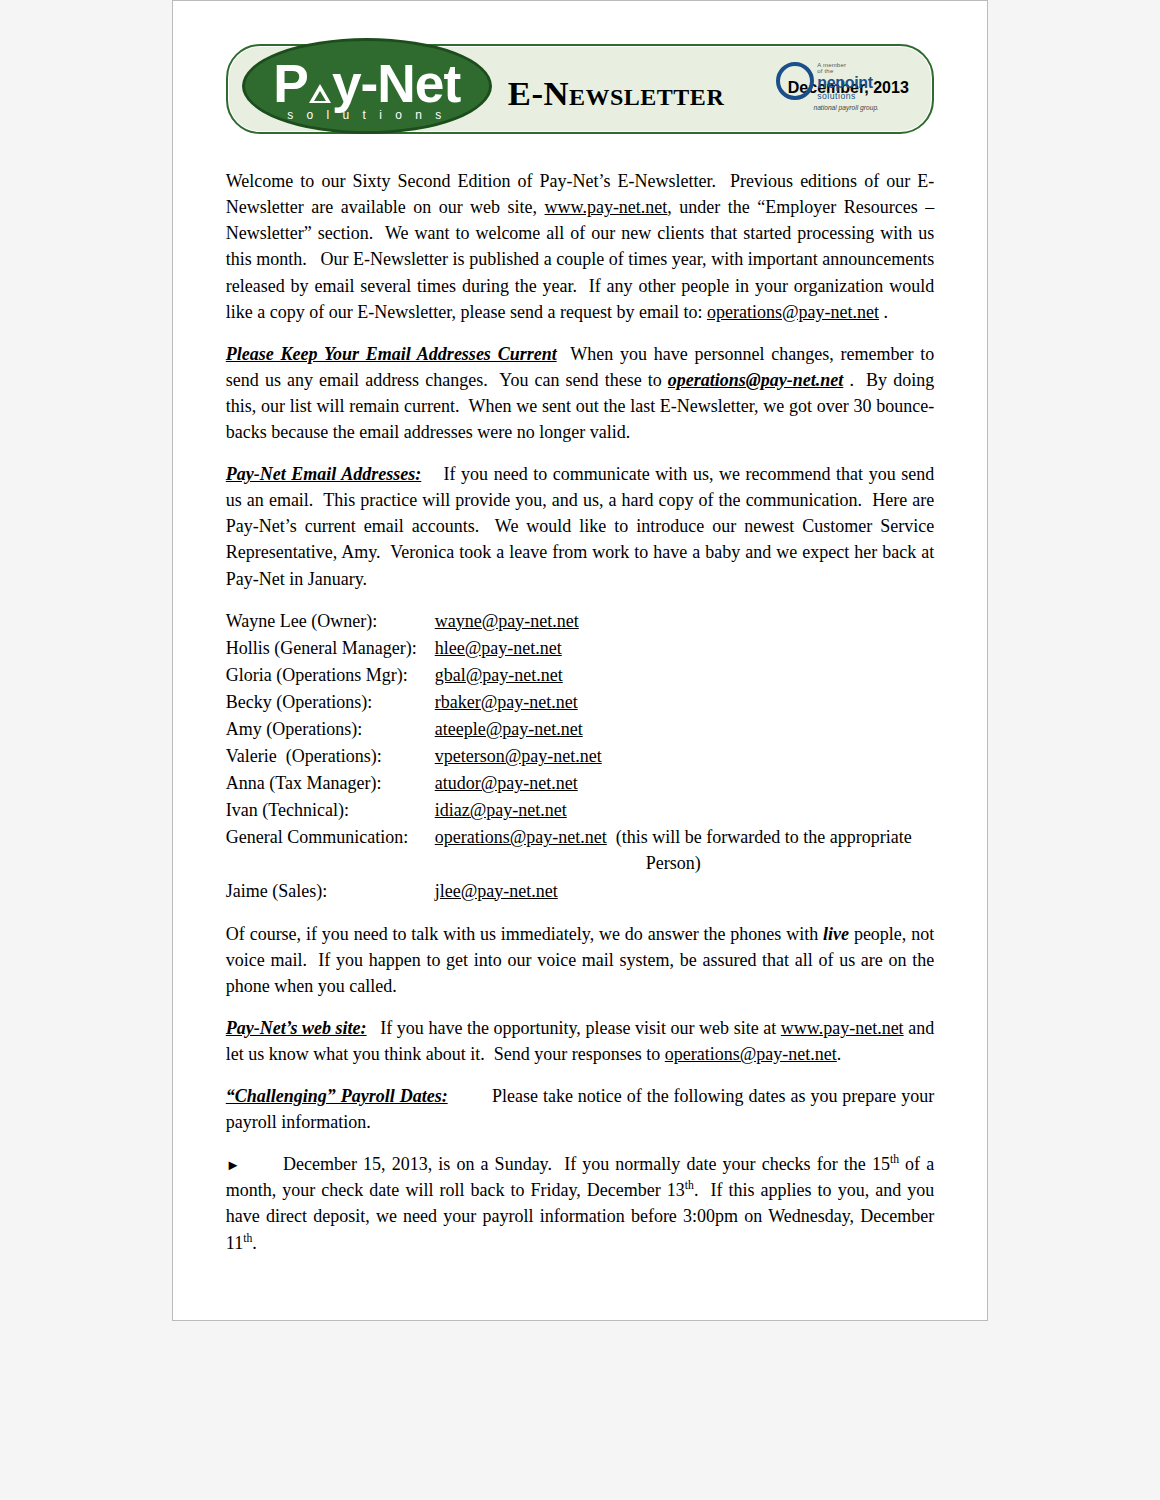P y-Net
s o l u t i o n s
E-Newsletter
December, 2013
A member
of the
nepoint
solutions
national payroll group.
Welcome to our Sixty Second Edition of Pay-Net’s E-Newsletter. Previous editions of our E-Newsletter are available on our web site, www.pay-net.net, under the “Employer Resources – Newsletter” section. We want to welcome all of our new clients that started processing with us this month. Our E-Newsletter is published a couple of times year, with important announcements released by email several times during the year. If any other people in your organization would like a copy of our E-Newsletter, please send a request by email to: operations@pay-net.net .
Please Keep Your Email Addresses Current When you have personnel changes, remember to send us any email address changes. You can send these to operations@pay-net.net . By doing this, our list will remain current. When we sent out the last E-Newsletter, we got over 30 bounce-backs because the email addresses were no longer valid.
Pay-Net Email Addresses: If you need to communicate with us, we recommend that you send us an email. This practice will provide you, and us, a hard copy of the communication. Here are Pay-Net’s current email accounts. We would like to introduce our newest Customer Service Representative, Amy. Veronica took a leave from work to have a baby and we expect her back at Pay-Net in January.
| Wayne Lee (Owner): | wayne@pay-net.net |
| Hollis (General Manager): | hlee@pay-net.net |
| Gloria (Operations Mgr): | gbal@pay-net.net |
| Becky (Operations): | rbaker@pay-net.net |
| Amy (Operations): | ateeple@pay-net.net |
| Valerie (Operations): | vpeterson@pay-net.net |
| Anna (Tax Manager): | atudor@pay-net.net |
| Ivan (Technical): | idiaz@pay-net.net |
| General Communication: | operations@pay-net.net (this will be forwarded to the appropriate Person) |
| Jaime (Sales): | jlee@pay-net.net |
Of course, if you need to talk with us immediately, we do answer the phones with live people, not voice mail. If you happen to get into our voice mail system, be assured that all of us are on the phone when you called.
Pay-Net’s web site: If you have the opportunity, please visit our web site at www.pay-net.net and let us know what you think about it. Send your responses to operations@pay-net.net.
“Challenging” Payroll Dates: Please take notice of the following dates as you prepare your payroll information.
► December 15, 2013, is on a Sunday. If you normally date your checks for the 15th of a month, your check date will roll back to Friday, December 13th. If this applies to you, and you have direct deposit, we need your payroll information before 3:00pm on Wednesday, December 11th.